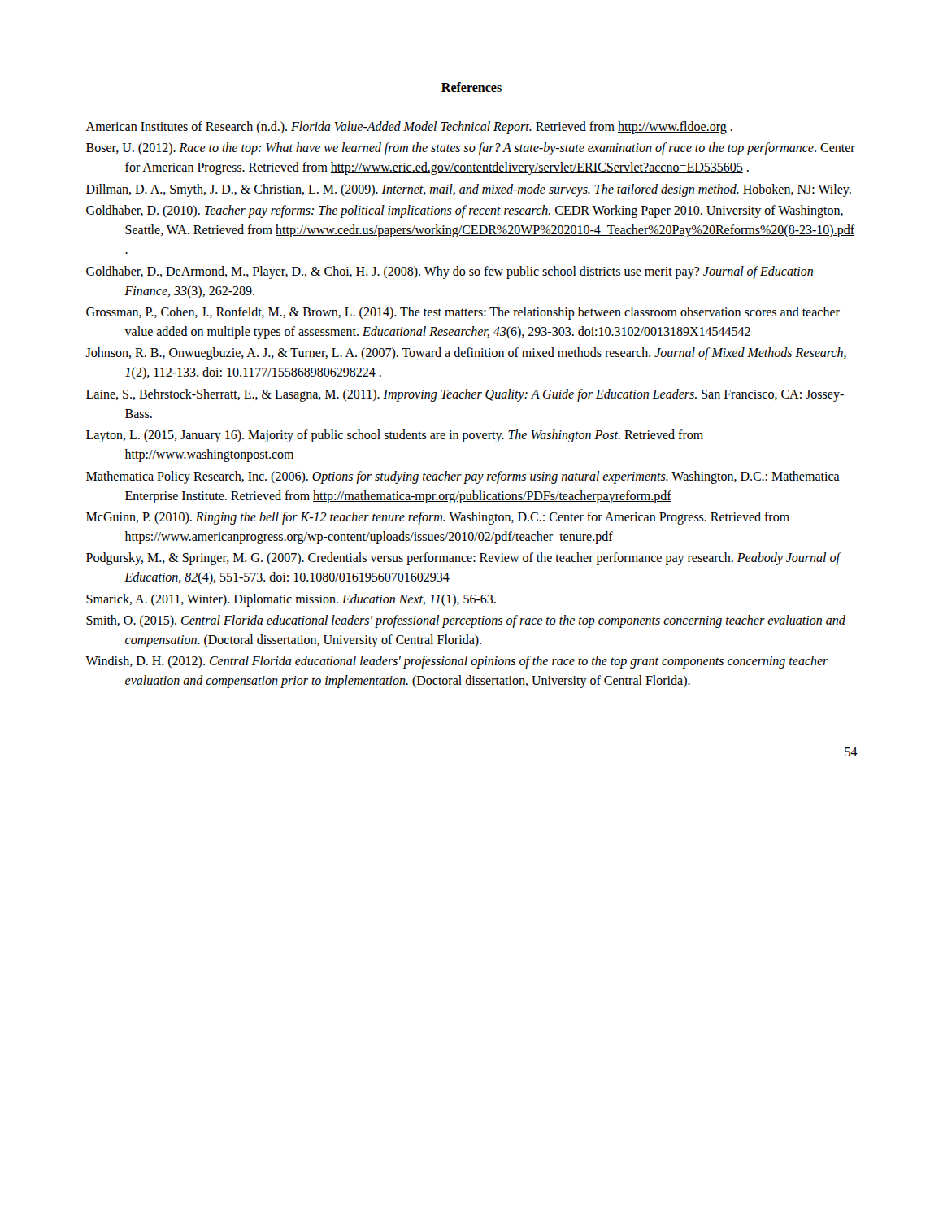References
American Institutes of Research (n.d.). Florida Value-Added Model Technical Report. Retrieved from http://www.fldoe.org .
Boser, U. (2012). Race to the top: What have we learned from the states so far? A state-by-state examination of race to the top performance. Center for American Progress. Retrieved from http://www.eric.ed.gov/contentdelivery/servlet/ERICServlet?accno=ED535605 .
Dillman, D. A., Smyth, J. D., & Christian, L. M. (2009). Internet, mail, and mixed-mode surveys. The tailored design method. Hoboken, NJ: Wiley.
Goldhaber, D. (2010). Teacher pay reforms: The political implications of recent research. CEDR Working Paper 2010. University of Washington, Seattle, WA. Retrieved from http://www.cedr.us/papers/working/CEDR%20WP%202010-4_Teacher%20Pay%20Reforms%20(8-23-10).pdf .
Goldhaber, D., DeArmond, M., Player, D., & Choi, H. J. (2008). Why do so few public school districts use merit pay? Journal of Education Finance, 33(3), 262-289.
Grossman, P., Cohen, J., Ronfeldt, M., & Brown, L. (2014). The test matters: The relationship between classroom observation scores and teacher value added on multiple types of assessment. Educational Researcher, 43(6), 293-303. doi:10.3102/0013189X14544542
Johnson, R. B., Onwuegbuzie, A. J., & Turner, L. A. (2007). Toward a definition of mixed methods research. Journal of Mixed Methods Research, 1(2), 112-133. doi: 10.1177/1558689806298224 .
Laine, S., Behrstock-Sherratt, E., & Lasagna, M. (2011). Improving Teacher Quality: A Guide for Education Leaders. San Francisco, CA: Jossey-Bass.
Layton, L. (2015, January 16). Majority of public school students are in poverty. The Washington Post. Retrieved from http://www.washingtonpost.com
Mathematica Policy Research, Inc. (2006). Options for studying teacher pay reforms using natural experiments. Washington, D.C.: Mathematica Enterprise Institute. Retrieved from http://mathematica-mpr.org/publications/PDFs/teacherpayreform.pdf
McGuinn, P. (2010). Ringing the bell for K-12 teacher tenure reform. Washington, D.C.: Center for American Progress. Retrieved from https://www.americanprogress.org/wp-content/uploads/issues/2010/02/pdf/teacher_tenure.pdf
Podgursky, M., & Springer, M. G. (2007). Credentials versus performance: Review of the teacher performance pay research. Peabody Journal of Education, 82(4), 551-573. doi: 10.1080/01619560701602934
Smarick, A. (2011, Winter). Diplomatic mission. Education Next, 11(1), 56-63.
Smith, O. (2015). Central Florida educational leaders' professional perceptions of race to the top components concerning teacher evaluation and compensation. (Doctoral dissertation, University of Central Florida).
Windish, D. H. (2012). Central Florida educational leaders' professional opinions of the race to the top grant components concerning teacher evaluation and compensation prior to implementation. (Doctoral dissertation, University of Central Florida).
54